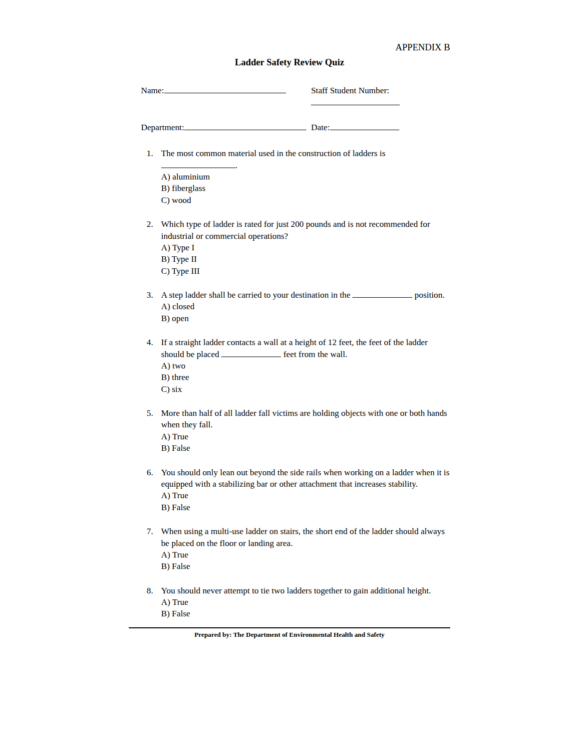APPENDIX B
Ladder Safety Review Quiz
Name:
Staff Student Number:
Department:
Date:
The most common material used in the construction of ladders is .
A) aluminium
B) fiberglass
C) wood
Which type of ladder is rated for just 200 pounds and is not recommended for industrial or commercial operations?
A) Type I
B) Type II
C) Type III
A step ladder shall be carried to your destination in the position.
A) closed
B) open
If a straight ladder contacts a wall at a height of 12 feet, the feet of the ladder should be placed feet from the wall.
A) two
B) three
C) six
More than half of all ladder fall victims are holding objects with one or both hands when they fall.
A) True
B) False
You should only lean out beyond the side rails when working on a ladder when it is equipped with a stabilizing bar or other attachment that increases stability.
A) True
B) False
When using a multi-use ladder on stairs, the short end of the ladder should always be placed on the floor or landing area.
A) True
B) False
You should never attempt to tie two ladders together to gain additional height.
A) True
B) False
Prepared by: The Department of Environmental Health and Safety